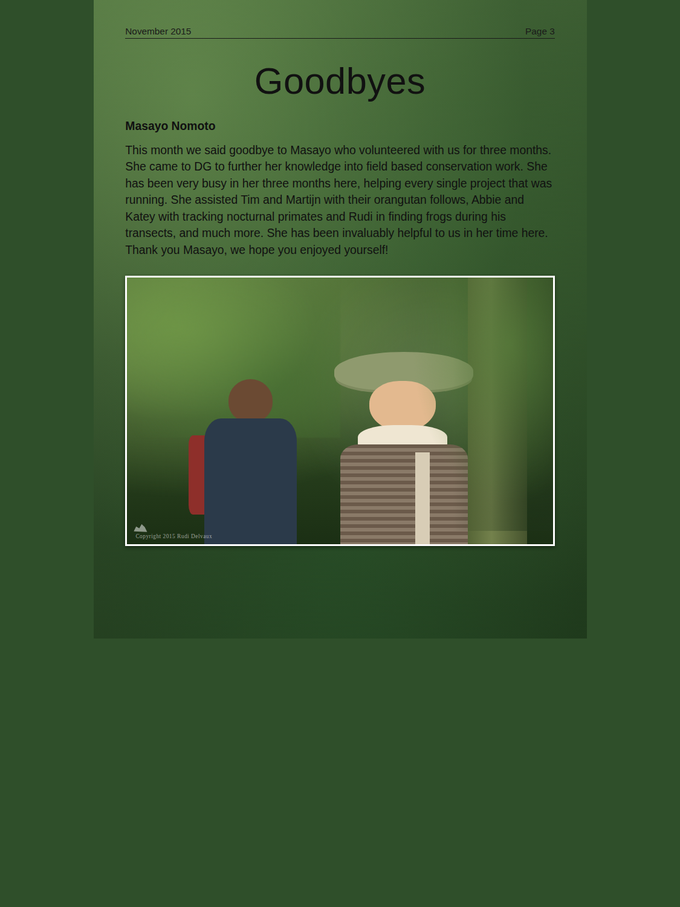November 2015 Page 3
Goodbyes
Masayo Nomoto
This month we said goodbye to Masayo who volunteered with us for three months. She came to DG to further her knowledge into field based conservation work. She has been very busy in her three months here, helping every single project that was running. She assisted Tim and Martijn with their orangutan follows, Abbie and Katey with tracking nocturnal primates and Rudi in finding frogs during his transects, and much more. She has been invaluably helpful to us in her time here. Thank you Masayo, we hope you enjoyed yourself!
Copyright 2015 Rudi Delvaux